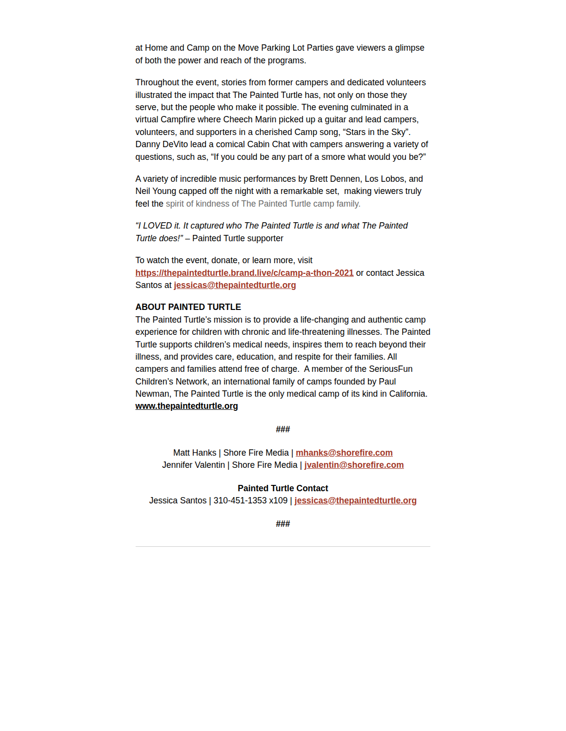at Home and Camp on the Move Parking Lot Parties gave viewers a glimpse of both the power and reach of the programs.
Throughout the event, stories from former campers and dedicated volunteers illustrated the impact that The Painted Turtle has, not only on those they serve, but the people who make it possible. The evening culminated in a virtual Campfire where Cheech Marin picked up a guitar and lead campers, volunteers, and supporters in a cherished Camp song, “Stars in the Sky”. Danny DeVito lead a comical Cabin Chat with campers answering a variety of questions, such as, “If you could be any part of a smore what would you be?”
A variety of incredible music performances by Brett Dennen, Los Lobos, and Neil Young capped off the night with a remarkable set, making viewers truly feel the spirit of kindness of The Painted Turtle camp family.
“I LOVED it. It captured who The Painted Turtle is and what The Painted Turtle does!” – Painted Turtle supporter
To watch the event, donate, or learn more, visit https://thepaintedturtle.brand.live/c/camp-a-thon-2021 or contact Jessica Santos at jessicas@thepaintedturtle.org
ABOUT PAINTED TURTLE
The Painted Turtle’s mission is to provide a life-changing and authentic camp experience for children with chronic and life-threatening illnesses. The Painted Turtle supports children’s medical needs, inspires them to reach beyond their illness, and provides care, education, and respite for their families. All campers and families attend free of charge. A member of the SeriousFun Children’s Network, an international family of camps founded by Paul Newman, The Painted Turtle is the only medical camp of its kind in California.
www.thepaintedturtle.org
###
Matt Hanks | Shore Fire Media | mhanks@shorefire.com
Jennifer Valentin | Shore Fire Media | jvalentin@shorefire.com
Painted Turtle Contact
Jessica Santos | 310-451-1353 x109 | jessicas@thepaintedturtle.org
###